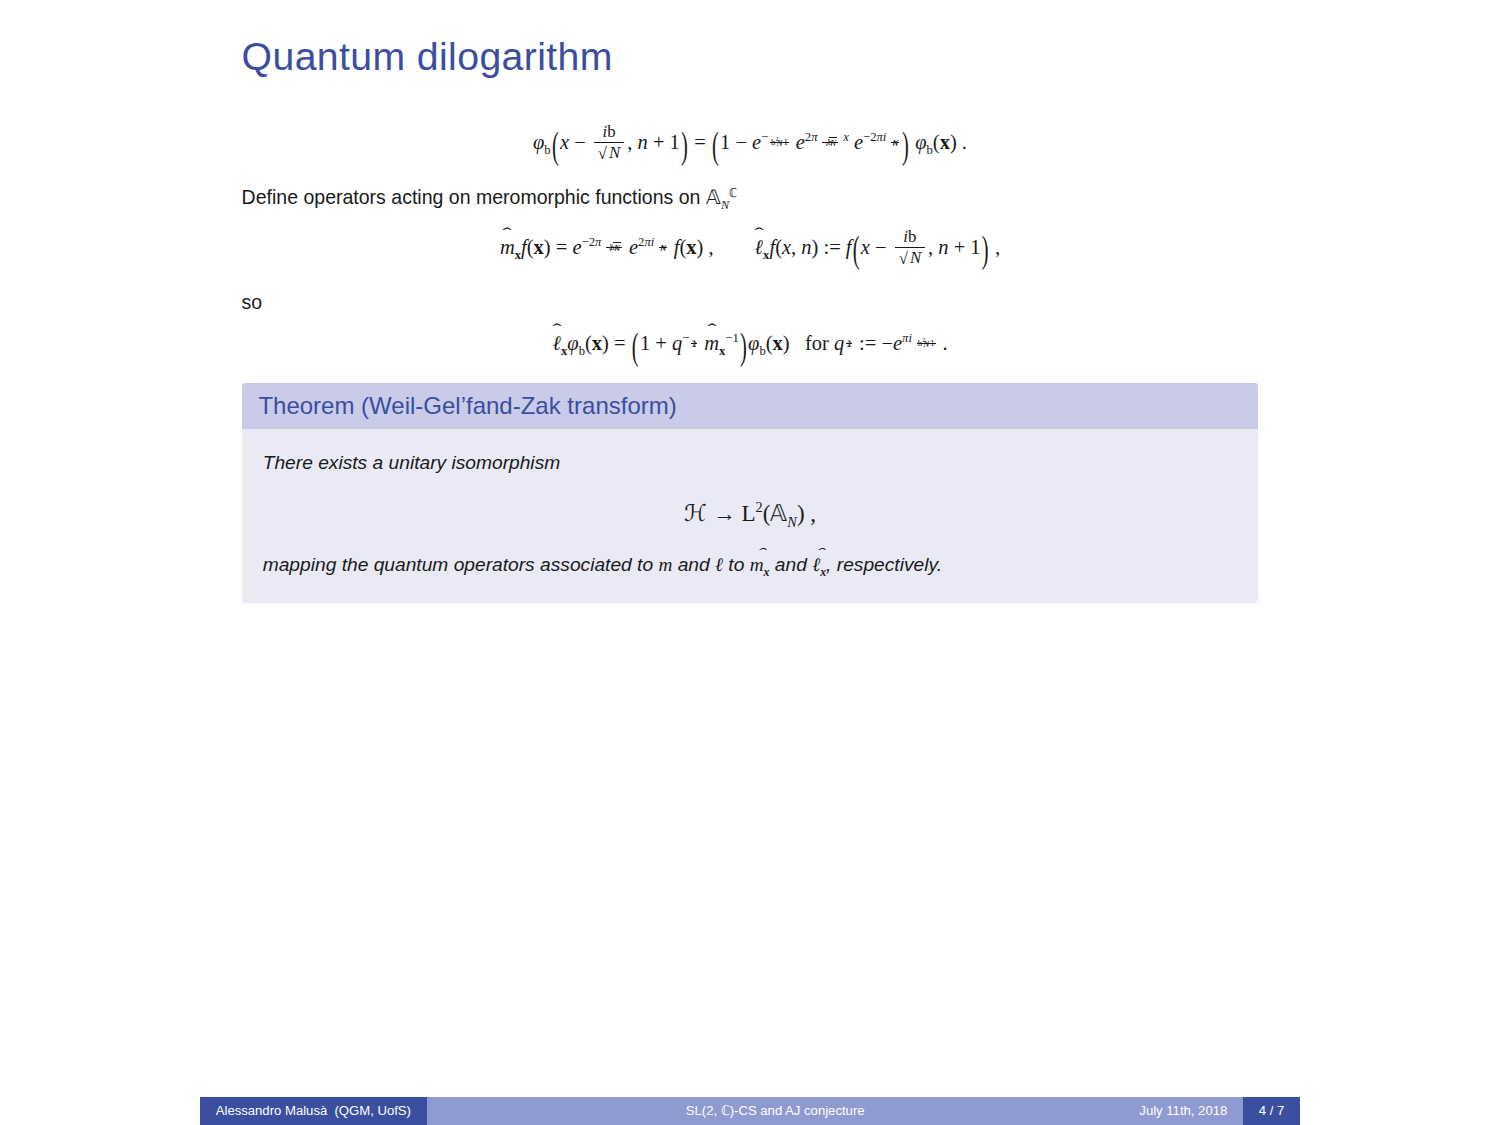Quantum dilogarithm
φb(x − ib N, n + 1) = (1 − e−b2+1 N e2π bN x e−2πi nN) φb(x) .
Define operators acting on meromorphic functions on 𝔸Nℂ
̂mxf(x) = e−2π bx N e2πi nN f(x) , ̂ℓxf(x, n) := f(x − ib N, n + 1) ,
so
̂ℓxφb(x) = (1 + q−12 ̂mx−1) φb(x) for q12 := −eπi b2+1 N .
Theorem (Weil-Gel’fand-Zak transform)
There exists a unitary isomorphism
ℋ → L2(𝔸N) ,
mapping the quantum operators associated to m and ℓ to ̂mx and ̂ℓx, respectively.
Alessandro Malusà (QGM, UofS)
SL(2, ℂ)-CS and AJ conjecture
July 11th, 2018
4 / 7